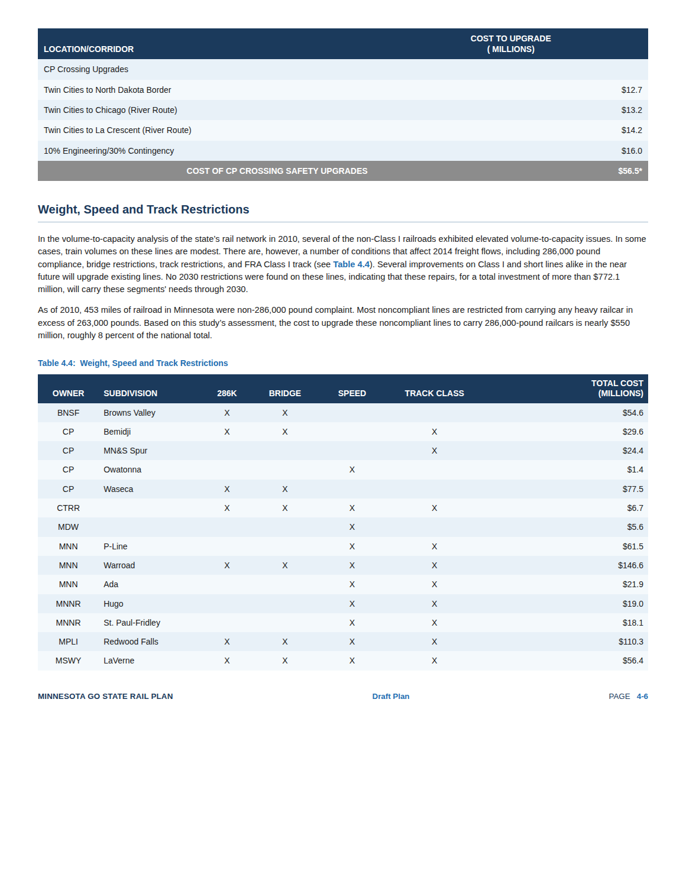| LOCATION/CORRIDOR | COST TO UPGRADE ( MILLIONS) |
| --- | --- |
| CP Crossing Upgrades | |
| Twin Cities to North Dakota Border | $12.7 |
| Twin Cities to Chicago (River Route) | $13.2 |
| Twin Cities to La Crescent (River Route) | $14.2 |
| 10% Engineering/30% Contingency | $16.0 |
| COST OF CP CROSSING SAFETY UPGRADES | $56.5* |
Weight, Speed and Track Restrictions
In the volume-to-capacity analysis of the state’s rail network in 2010, several of the non-Class I railroads exhibited elevated volume-to-capacity issues. In some cases, train volumes on these lines are modest. There are, however, a number of conditions that affect 2014 freight flows, including 286,000 pound compliance, bridge restrictions, track restrictions, and FRA Class I track (see Table 4.4). Several improvements on Class I and short lines alike in the near future will upgrade existing lines. No 2030 restrictions were found on these lines, indicating that these repairs, for a total investment of more than $772.1 million, will carry these segments' needs through 2030.
As of 2010, 453 miles of railroad in Minnesota were non-286,000 pound complaint. Most noncompliant lines are restricted from carrying any heavy railcar in excess of 263,000 pounds. Based on this study’s assessment, the cost to upgrade these noncompliant lines to carry 286,000-pound railcars is nearly $550 million, roughly 8 percent of the national total.
Table 4.4: Weight, Speed and Track Restrictions
| OWNER | SUBDIVISION | 286K | BRIDGE | SPEED | TRACK CLASS | TOTAL COST (MILLIONS) |
| --- | --- | --- | --- | --- | --- | --- |
| BNSF | Browns Valley | X | X | | | $54.6 |
| CP | Bemidji | X | X | | X | $29.6 |
| CP | MN&S Spur | | | | X | $24.4 |
| CP | Owatonna | | | X | | $1.4 |
| CP | Waseca | X | X | | | $77.5 |
| CTRR | | X | X | X | X | $6.7 |
| MDW | | | | X | | $5.6 |
| MNN | P-Line | | | X | X | $61.5 |
| MNN | Warroad | X | X | X | X | $146.6 |
| MNN | Ada | | | X | X | $21.9 |
| MNNR | Hugo | | | X | X | $19.0 |
| MNNR | St. Paul-Fridley | | | X | X | $18.1 |
| MPLI | Redwood Falls | X | X | X | X | $110.3 |
| MSWY | LaVerne | X | X | X | X | $56.4 |
MINNESOTA GO STATE RAIL PLAN
Draft Plan
PAGE 4-6